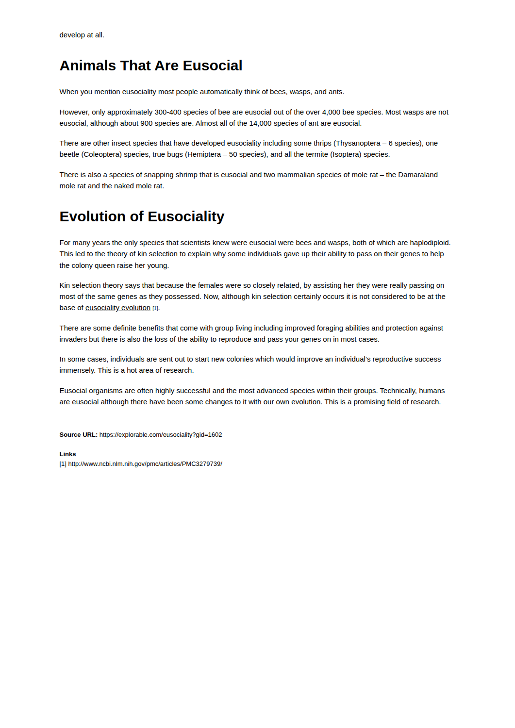develop at all.
Animals That Are Eusocial
When you mention eusociality most people automatically think of bees, wasps, and ants.
However, only approximately 300-400 species of bee are eusocial out of the over 4,000 bee species. Most wasps are not eusocial, although about 900 species are. Almost all of the 14,000 species of ant are eusocial.
There are other insect species that have developed eusociality including some thrips (Thysanoptera – 6 species), one beetle (Coleoptera) species, true bugs (Hemiptera – 50 species), and all the termite (Isoptera) species.
There is also a species of snapping shrimp that is eusocial and two mammalian species of mole rat – the Damaraland mole rat and the naked mole rat.
Evolution of Eusociality
For many years the only species that scientists knew were eusocial were bees and wasps, both of which are haplodiploid. This led to the theory of kin selection to explain why some individuals gave up their ability to pass on their genes to help the colony queen raise her young.
Kin selection theory says that because the females were so closely related, by assisting her they were really passing on most of the same genes as they possessed. Now, although kin selection certainly occurs it is not considered to be at the base of eusociality evolution [1].
There are some definite benefits that come with group living including improved foraging abilities and protection against invaders but there is also the loss of the ability to reproduce and pass your genes on in most cases.
In some cases, individuals are sent out to start new colonies which would improve an individual’s reproductive success immensely. This is a hot area of research.
Eusocial organisms are often highly successful and the most advanced species within their groups. Technically, humans are eusocial although there have been some changes to it with our own evolution. This is a promising field of research.
Source URL: https://explorable.com/eusociality?gid=1602
Links [1] http://www.ncbi.nlm.nih.gov/pmc/articles/PMC3279739/